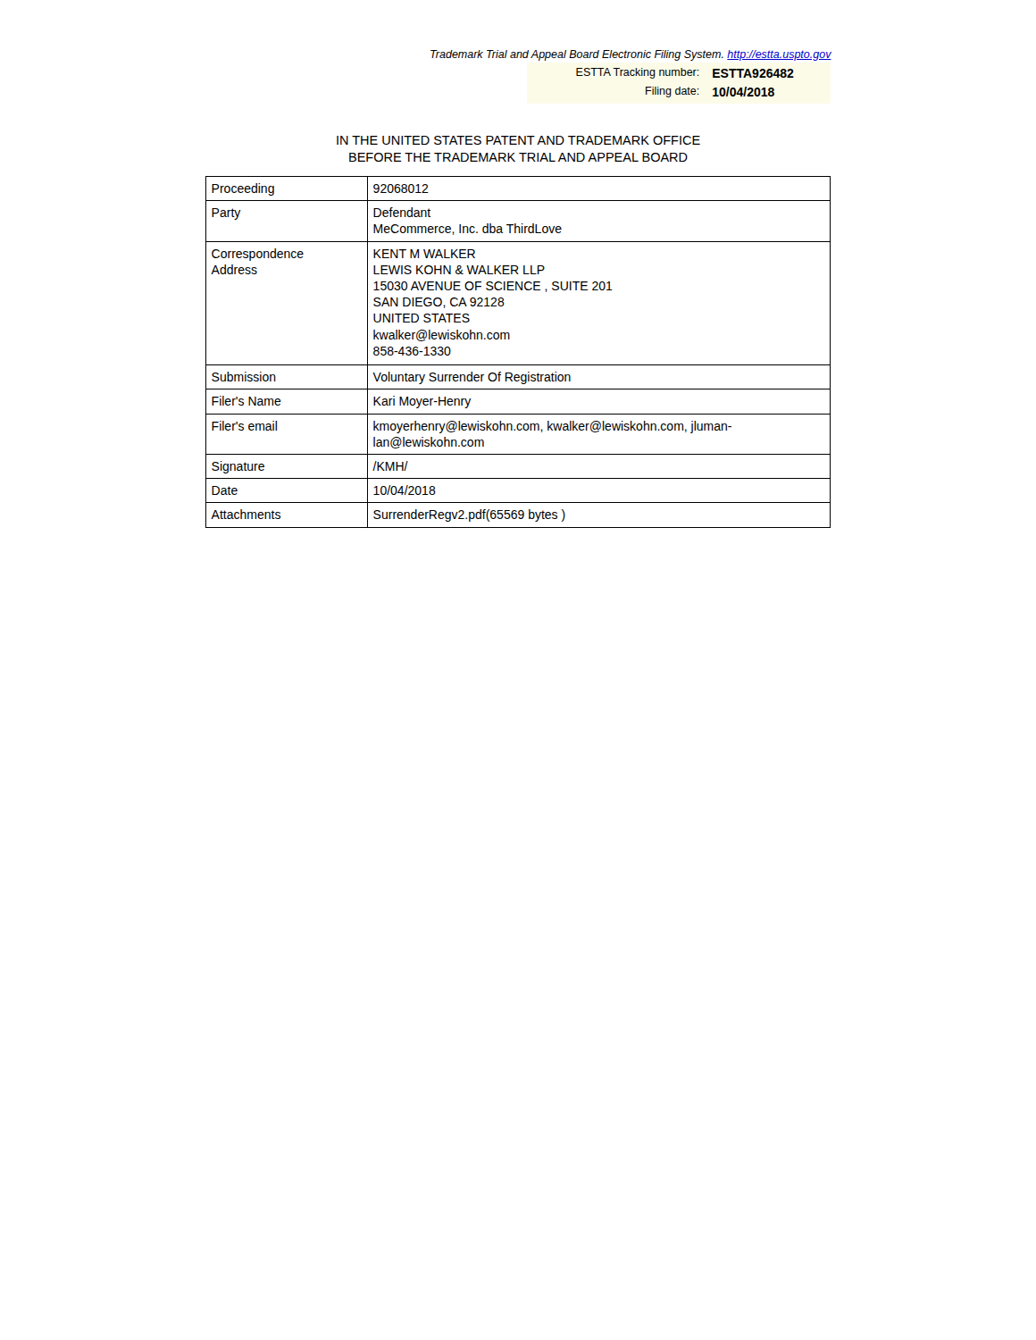Trademark Trial and Appeal Board Electronic Filing System. http://estta.uspto.gov
| ESTTA Tracking number: | ESTTA926482 |
| Filing date: | 10/04/2018 |
IN THE UNITED STATES PATENT AND TRADEMARK OFFICE
BEFORE THE TRADEMARK TRIAL AND APPEAL BOARD
| Proceeding | 92068012 |
| Party | Defendant MeCommerce, Inc. dba ThirdLove |
| Correspondence Address | KENT M WALKER LEWIS KOHN & WALKER LLP 15030 AVENUE OF SCIENCE , SUITE 201 SAN DIEGO, CA 92128 UNITED STATES kwalker@lewiskohn.com 858-436-1330 |
| Submission | Voluntary Surrender Of Registration |
| Filer's Name | Kari Moyer-Henry |
| Filer's email | kmoyerhenry@lewiskohn.com, kwalker@lewiskohn.com, jluman- lan@lewiskohn.com |
| Signature | /KMH/ |
| Date | 10/04/2018 |
| Attachments | SurrenderRegv2.pdf(65569 bytes ) |